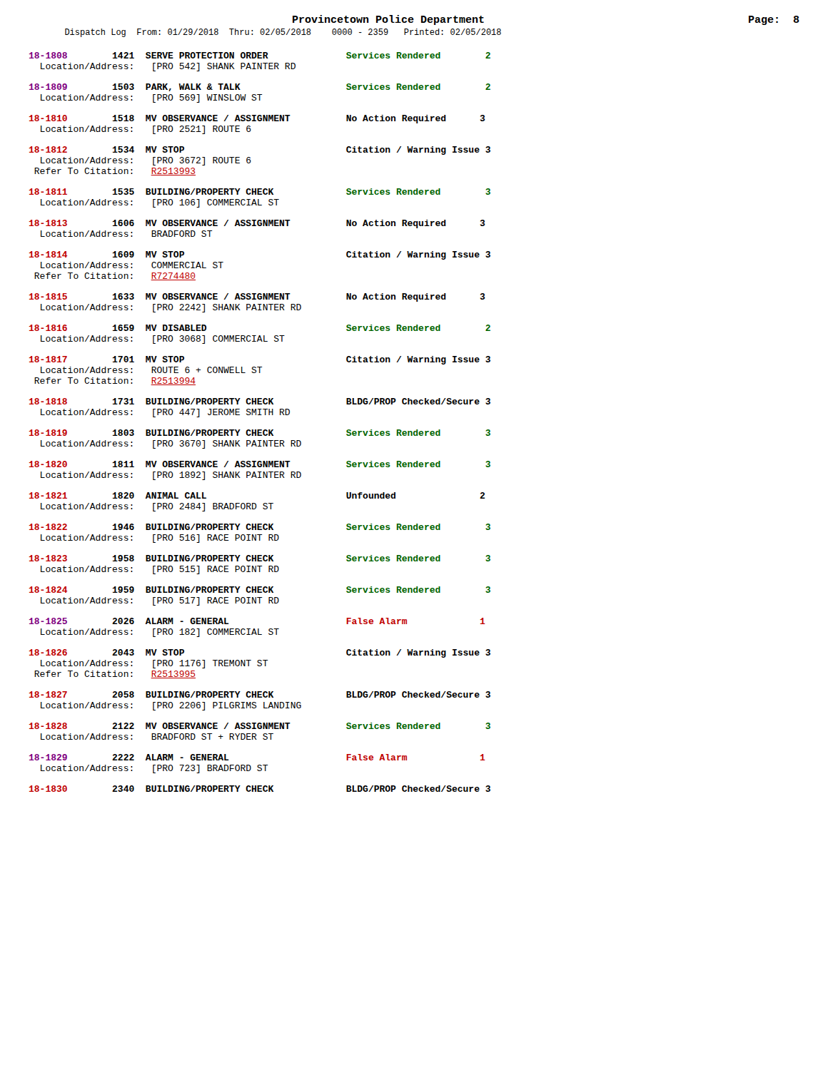Provincetown Police Department
Page: 8
Dispatch Log From: 01/29/2018 Thru: 02/05/2018 0000 - 2359 Printed: 02/05/2018
18-1808 1421 SERVE PROTECTION ORDER Services Rendered 2
Location/Address: [PRO 542] SHANK PAINTER RD
18-1809 1503 PARK, WALK & TALK Services Rendered 2
Location/Address: [PRO 569] WINSLOW ST
18-1810 1518 MV OBSERVANCE / ASSIGNMENT No Action Required 3
Location/Address: [PRO 2521] ROUTE 6
18-1812 1534 MV STOP Citation / Warning Issue 3
Location/Address: [PRO 3672] ROUTE 6
Refer To Citation: R2513993
18-1811 1535 BUILDING/PROPERTY CHECK Services Rendered 3
Location/Address: [PRO 106] COMMERCIAL ST
18-1813 1606 MV OBSERVANCE / ASSIGNMENT No Action Required 3
Location/Address: BRADFORD ST
18-1814 1609 MV STOP Citation / Warning Issue 3
Location/Address: COMMERCIAL ST
Refer To Citation: R7274480
18-1815 1633 MV OBSERVANCE / ASSIGNMENT No Action Required 3
Location/Address: [PRO 2242] SHANK PAINTER RD
18-1816 1659 MV DISABLED Services Rendered 2
Location/Address: [PRO 3068] COMMERCIAL ST
18-1817 1701 MV STOP Citation / Warning Issue 3
Location/Address: ROUTE 6 + CONWELL ST
Refer To Citation: R2513994
18-1818 1731 BUILDING/PROPERTY CHECK BLDG/PROP Checked/Secure 3
Location/Address: [PRO 447] JEROME SMITH RD
18-1819 1803 BUILDING/PROPERTY CHECK Services Rendered 3
Location/Address: [PRO 3670] SHANK PAINTER RD
18-1820 1811 MV OBSERVANCE / ASSIGNMENT Services Rendered 3
Location/Address: [PRO 1892] SHANK PAINTER RD
18-1821 1820 ANIMAL CALL Unfounded 2
Location/Address: [PRO 2484] BRADFORD ST
18-1822 1946 BUILDING/PROPERTY CHECK Services Rendered 3
Location/Address: [PRO 516] RACE POINT RD
18-1823 1958 BUILDING/PROPERTY CHECK Services Rendered 3
Location/Address: [PRO 515] RACE POINT RD
18-1824 1959 BUILDING/PROPERTY CHECK Services Rendered 3
Location/Address: [PRO 517] RACE POINT RD
18-1825 2026 ALARM - GENERAL False Alarm 1
Location/Address: [PRO 182] COMMERCIAL ST
18-1826 2043 MV STOP Citation / Warning Issue 3
Location/Address: [PRO 1176] TREMONT ST
Refer To Citation: R2513995
18-1827 2058 BUILDING/PROPERTY CHECK BLDG/PROP Checked/Secure 3
Location/Address: [PRO 2206] PILGRIMS LANDING
18-1828 2122 MV OBSERVANCE / ASSIGNMENT Services Rendered 3
Location/Address: BRADFORD ST + RYDER ST
18-1829 2222 ALARM - GENERAL False Alarm 1
Location/Address: [PRO 723] BRADFORD ST
18-1830 2340 BUILDING/PROPERTY CHECK BLDG/PROP Checked/Secure 3